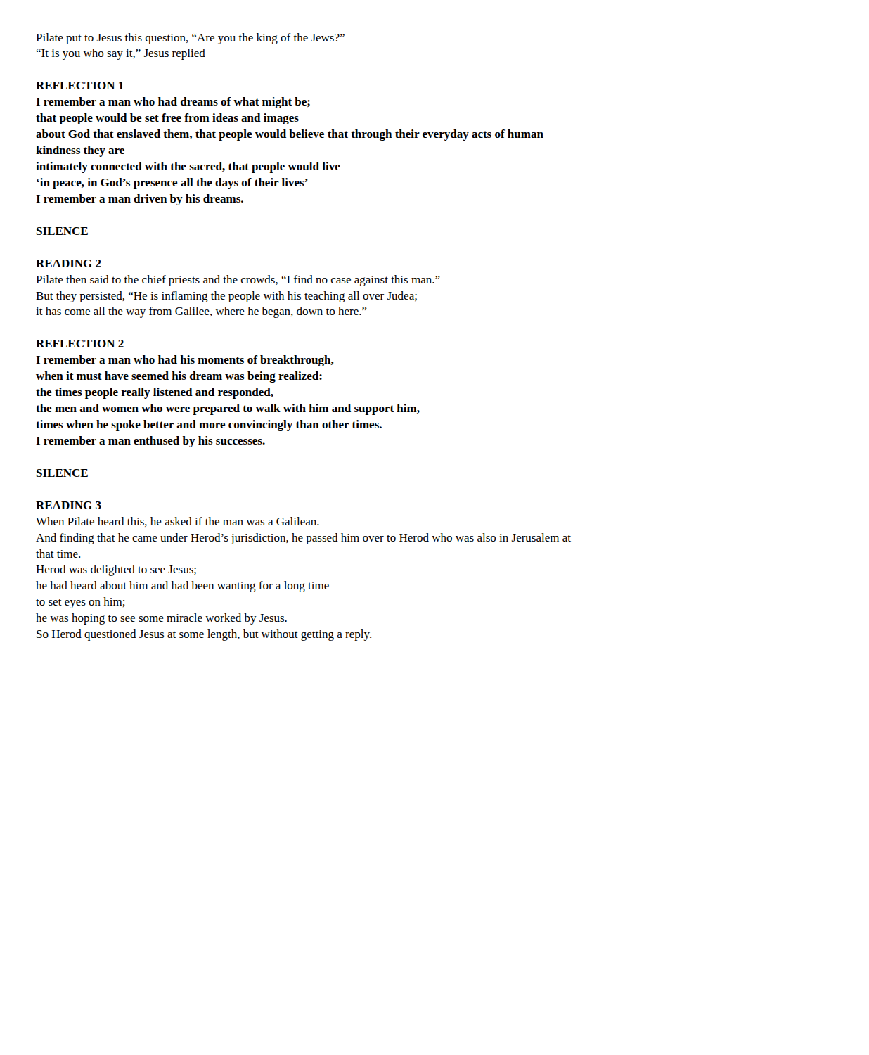Pilate put to Jesus this question, “Are you the king of the Jews?”
“It is you who say it,” Jesus replied
REFLECTION 1
I remember a man who had dreams of what might be;
that people would be set free from ideas and images
about God that enslaved them, that people would believe that through their everyday acts of human kindness they are
intimately connected with the sacred, that people would live
‘in peace, in God’s presence all the days of their lives’
I remember a man driven by his dreams.
SILENCE
READING 2
Pilate then said to the chief priests and the crowds, “I find no case against this man.”
But they persisted, “He is inflaming the people with his teaching all over Judea;
it has come all the way from Galilee, where he began, down to here.”
REFLECTION 2
I remember a man who had his moments of breakthrough,
when it must have seemed his dream was being realized:
the times people really listened and responded,
the men and women who were prepared to walk with him and support him,
times when he spoke better and more convincingly than other times.
I remember a man enthused by his successes.
SILENCE
READING 3
When Pilate heard this, he asked if the man was a Galilean.
And finding that he came under Herod’s jurisdiction, he passed him over to Herod who was also in Jerusalem at that time.
Herod was delighted to see Jesus;
he had heard about him and had been wanting for a long time
to set eyes on him;
he was hoping to see some miracle worked by Jesus.
So Herod questioned Jesus at some length, but without getting a reply.